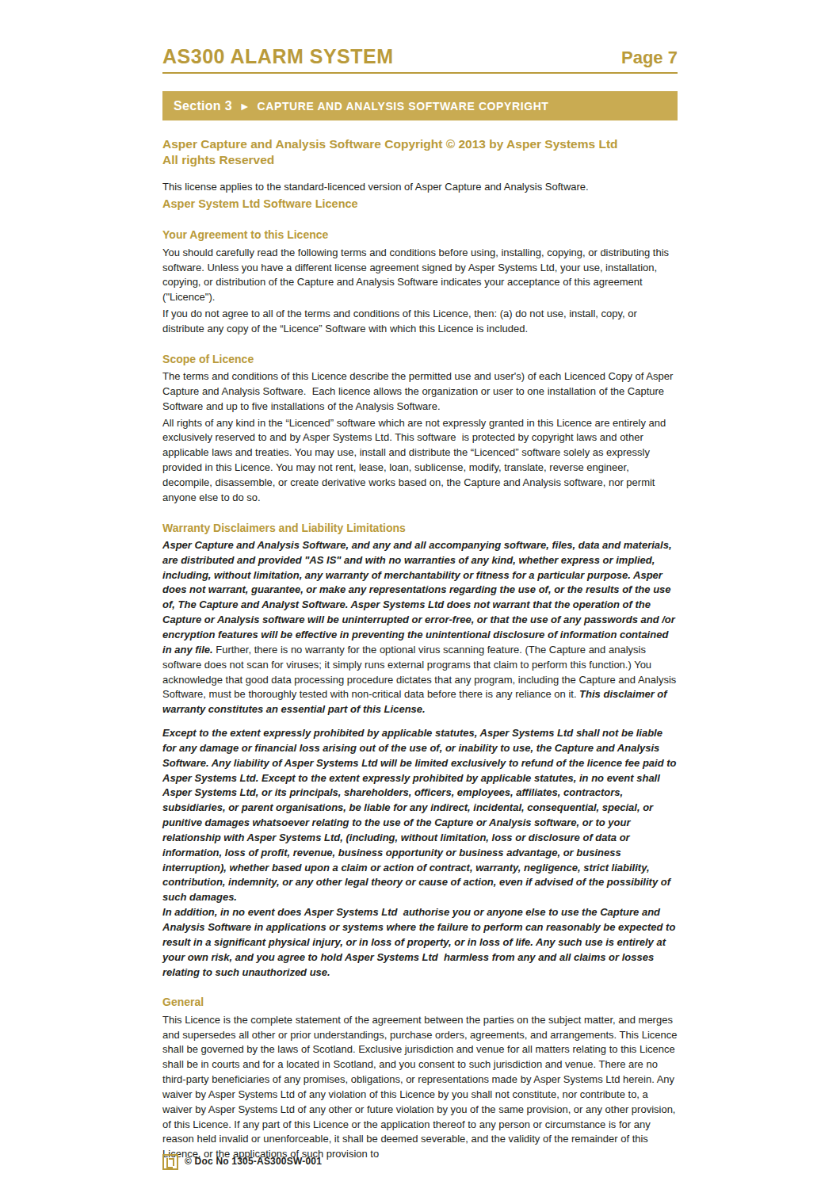AS300 Alarm System
Page 7
Section 3 ► CAPTURE AND ANALYSIS SOFTWARE COPYRIGHT
Asper Capture and Analysis Software Copyright © 2013 by Asper Systems Ltd
All rights Reserved
This license applies to the standard-licenced version of Asper Capture and Analysis Software.
Asper System Ltd Software Licence
Your Agreement to this Licence
You should carefully read the following terms and conditions before using, installing, copying, or distributing this software. Unless you have a different license agreement signed by Asper Systems Ltd, your use, installation, copying, or distribution of the Capture and Analysis Software indicates your acceptance of this agreement ("Licence").
If you do not agree to all of the terms and conditions of this Licence, then: (a) do not use, install, copy, or distribute any copy of the “Licence” Software with which this Licence is included.
Scope of Licence
The terms and conditions of this Licence describe the permitted use and user's) of each Licenced Copy of Asper Capture and Analysis Software. Each licence allows the organization or user to one installation of the Capture Software and up to five installations of the Analysis Software.
All rights of any kind in the “Licenced” software which are not expressly granted in this Licence are entirely and exclusively reserved to and by Asper Systems Ltd. This software is protected by copyright laws and other applicable laws and treaties. You may use, install and distribute the “Licenced” software solely as expressly provided in this Licence. You may not rent, lease, loan, sublicense, modify, translate, reverse engineer, decompile, disassemble, or create derivative works based on, the Capture and Analysis software, nor permit anyone else to do so.
Warranty Disclaimers and Liability Limitations
Asper Capture and Analysis Software, and any and all accompanying software, files, data and materials, are distributed and provided "AS IS" and with no warranties of any kind, whether express or implied, including, without limitation, any warranty of merchantability or fitness for a particular purpose. Asper does not warrant, guarantee, or make any representations regarding the use of, or the results of the use of, The Capture and Analyst Software. Asper Systems Ltd does not warrant that the operation of the Capture or Analysis software will be uninterrupted or error-free, or that the use of any passwords and /or encryption features will be effective in preventing the unintentional disclosure of information contained in any file. Further, there is no warranty for the optional virus scanning feature. (The Capture and analysis software does not scan for viruses; it simply runs external programs that claim to perform this function.) You acknowledge that good data processing procedure dictates that any program, including the Capture and Analysis Software, must be thoroughly tested with non-critical data before there is any reliance on it. This disclaimer of warranty constitutes an essential part of this License.
Except to the extent expressly prohibited by applicable statutes, Asper Systems Ltd shall not be liable for any damage or financial loss arising out of the use of, or inability to use, the Capture and Analysis Software. Any liability of Asper Systems Ltd will be limited exclusively to refund of the licence fee paid to Asper Systems Ltd. Except to the extent expressly prohibited by applicable statutes, in no event shall Asper Systems Ltd, or its principals, shareholders, officers, employees, affiliates, contractors, subsidiaries, or parent organisations, be liable for any indirect, incidental, consequential, special, or punitive damages whatsoever relating to the use of the Capture or Analysis software, or to your relationship with Asper Systems Ltd, (including, without limitation, loss or disclosure of data or information, loss of profit, revenue, business opportunity or business advantage, or business interruption), whether based upon a claim or action of contract, warranty, negligence, strict liability, contribution, indemnity, or any other legal theory or cause of action, even if advised of the possibility of such damages.
In addition, in no event does Asper Systems Ltd authorise you or anyone else to use the Capture and Analysis Software in applications or systems where the failure to perform can reasonably be expected to result in a significant physical injury, or in loss of property, or in loss of life. Any such use is entirely at your own risk, and you agree to hold Asper Systems Ltd harmless from any and all claims or losses relating to such unauthorized use.
General
This Licence is the complete statement of the agreement between the parties on the subject matter, and merges and supersedes all other or prior understandings, purchase orders, agreements, and arrangements. This Licence shall be governed by the laws of Scotland. Exclusive jurisdiction and venue for all matters relating to this Licence shall be in courts and for a located in Scotland, and you consent to such jurisdiction and venue. There are no third-party beneficiaries of any promises, obligations, or representations made by Asper Systems Ltd herein. Any waiver by Asper Systems Ltd of any violation of this Licence by you shall not constitute, nor contribute to, a waiver by Asper Systems Ltd of any other or future violation by you of the same provision, or any other provision, of this Licence. If any part of this Licence or the application thereof to any person or circumstance is for any reason held invalid or unenforceable, it shall be deemed severable, and the validity of the remainder of this Licence, or the applications of such provision to
© Doc No 1305-AS300SW-001